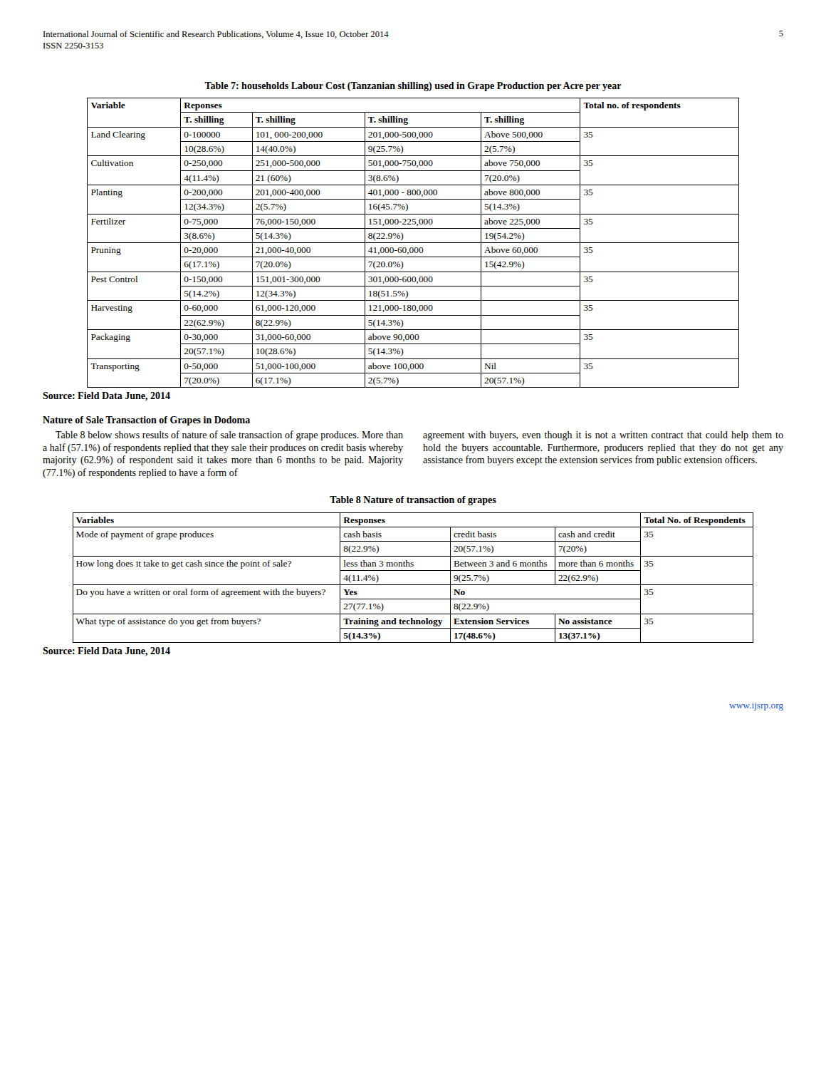International Journal of Scientific and Research Publications, Volume 4, Issue 10, October 2014
ISSN 2250-3153
5
Table 7: households Labour Cost (Tanzanian shilling) used in Grape Production per Acre per year
| Variable | Reponses | Total no. of respondents |
| --- | --- | --- |
| T. shilling | T. shilling | T. shilling | T. shilling |
| Land Clearing | 0-100000 | 101, 000-200,000 | 201,000-500,000 | Above 500,000 | 35 |
| 10(28.6%) | 14(40.0%) | 9(25.7%) | 2(5.7%) |
| Cultivation | 0-250,000 | 251,000-500,000 | 501,000-750,000 | above 750,000 | 35 |
| 4(11.4%) | 21 (60%) | 3(8.6%) | 7(20.0%) |
| Planting | 0-200,000 | 201,000-400,000 | 401,000 - 800,000 | above 800,000 | 35 |
| 12(34.3%) | 2(5.7%) | 16(45.7%) | 5(14.3%) |
| Fertilizer | 0-75,000 | 76,000-150,000 | 151,000-225,000 | above 225,000 | 35 |
| 3(8.6%) | 5(14.3%) | 8(22.9%) | 19(54.2%) |
| Pruning | 0-20,000 | 21,000-40,000 | 41,000-60,000 | Above 60,000 | 35 |
| 6(17.1%) | 7(20.0%) | 7(20.0%) | 15(42.9%) |
| Pest Control | 0-150,000 | 151,001-300,000 | 301,000-600,000 | | 35 |
| 5(14.2%) | 12(34.3%) | 18(51.5%) | |
| Harvesting | 0-60,000 | 61,000-120,000 | 121,000-180,000 | | 35 |
| 22(62.9%) | 8(22.9%) | 5(14.3%) | |
| Packaging | 0-30,000 | 31,000-60,000 | above 90,000 | | 35 |
| 20(57.1%) | 10(28.6%) | 5(14.3%) | |
| Transporting | 0-50,000 | 51,000-100,000 | above 100,000 | Nil | 35 |
| 7(20.0%) | 6(17.1%) | 2(5.7%) | 20(57.1%) |
Source: Field Data June, 2014
Nature of Sale Transaction of Grapes in Dodoma
Table 8 below shows results of nature of sale transaction of grape produces. More than a half (57.1%) of respondents replied that they sale their produces on credit basis whereby majority (62.9%) of respondent said it takes more than 6 months to be paid. Majority (77.1%) of respondents replied to have a form of
agreement with buyers, even though it is not a written contract that could help them to hold the buyers accountable. Furthermore, producers replied that they do not get any assistance from buyers except the extension services from public extension officers.
Table 8 Nature of transaction of grapes
| Variables | Responses | Total No. of Respondents |
| --- | --- | --- |
| Mode of payment of grape produces | cash basis | credit basis | cash and credit | 35 |
| 8(22.9%) | 20(57.1%) | 7(20%) |
| How long does it take to get cash since the point of sale? | less than 3 months | Between 3 and 6 months | more than 6 months | 35 |
| 4(11.4%) | 9(25.7%) | 22(62.9%) |
| Do you have a written or oral form of agreement with the buyers? | Yes | No | 35 |
| 27(77.1%) | 8(22.9%) |
| What type of assistance do you get from buyers? | Training and technology | Extension Services | No assistance | 35 |
| 5(14.3%) | 17(48.6%) | 13(37.1%) |
Source: Field Data June, 2014
www.ijsrp.org